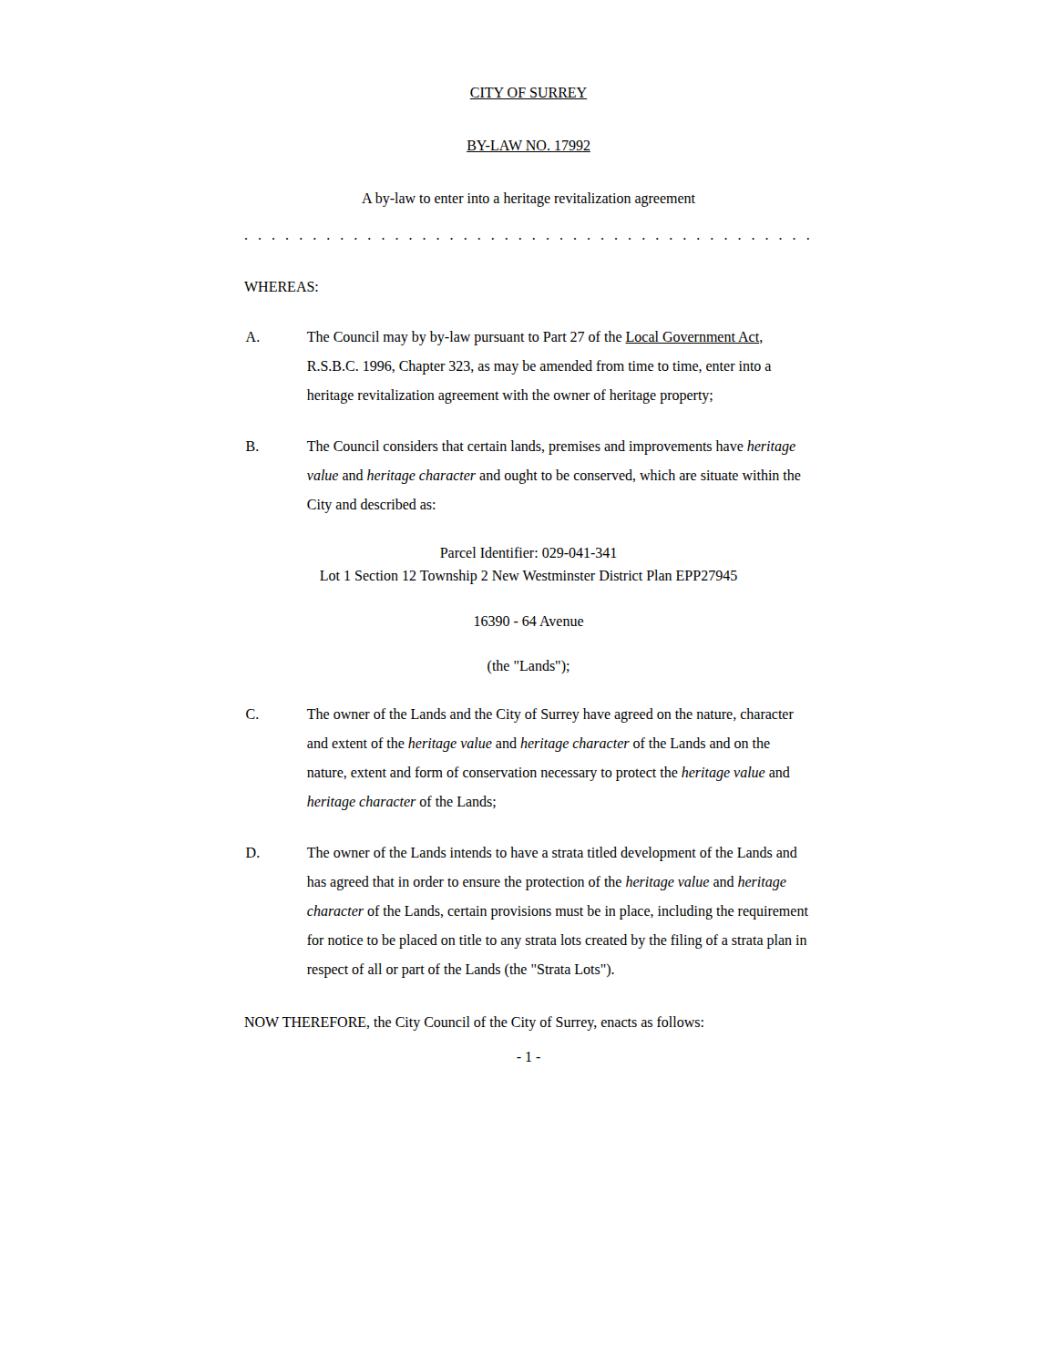CITY OF SURREY
BY-LAW NO. 17992
A by-law to enter into a heritage revitalization agreement
. . . . . . . . . . . . . . . . . . . . . . . . . . . . . . . . . . . . . . . . . . . . . . . . . . . . . . . . . . . . . .
WHEREAS:
A.
The Council may by by-law pursuant to Part 27 of the Local Government Act, R.S.B.C. 1996, Chapter 323, as may be amended from time to time, enter into a heritage revitalization agreement with the owner of heritage property;
B.
The Council considers that certain lands, premises and improvements have heritage value and heritage character and ought to be conserved, which are situate within the City and described as:
Parcel Identifier: 029-041-341
Lot 1 Section 12 Township 2 New Westminster District Plan EPP27945
16390 - 64 Avenue
(the "Lands");
C.
The owner of the Lands and the City of Surrey have agreed on the nature, character and extent of the heritage value and heritage character of the Lands and on the nature, extent and form of conservation necessary to protect the heritage value and heritage character of the Lands;
D.
The owner of the Lands intends to have a strata titled development of the Lands and has agreed that in order to ensure the protection of the heritage value and heritage character of the Lands, certain provisions must be in place, including the requirement for notice to be placed on title to any strata lots created by the filing of a strata plan in respect of all or part of the Lands (the "Strata Lots").
NOW THEREFORE, the City Council of the City of Surrey, enacts as follows:
- 1 -